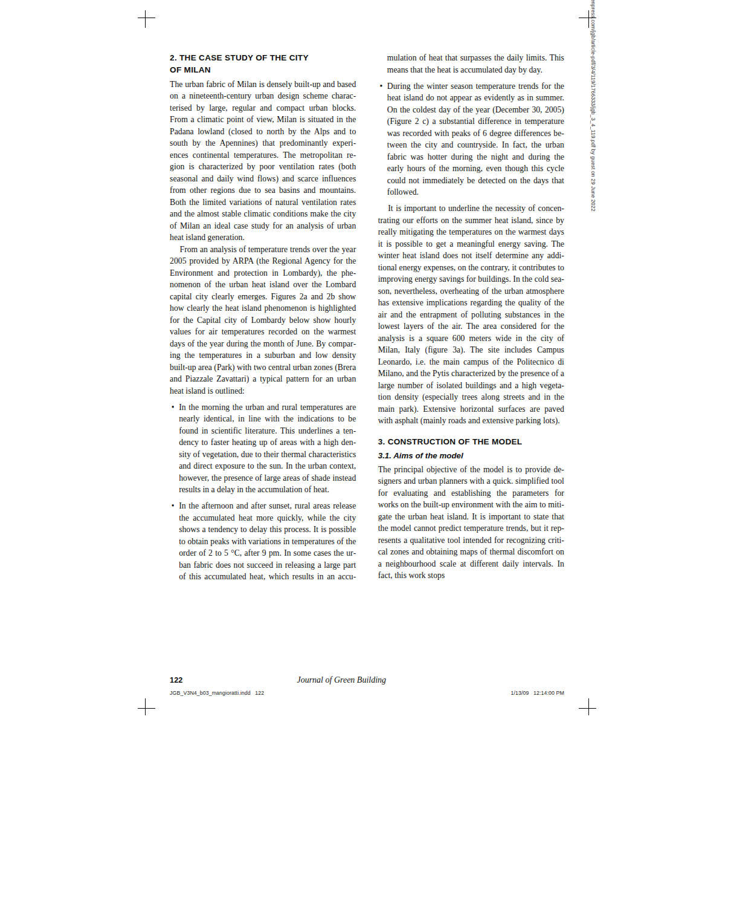Downloaded from http://meridian.allenpress.com/jgb/article-pdf/3/4/119/1766333/jgb_3_4_119.pdf by guest on 29 June 2022
2. The Case Study of the City
of Milan
The urban fabric of Milan is densely built-up and based on a nineteenth-century urban design scheme characterised by large, regular and compact urban blocks. From a climatic point of view, Milan is situated in the Padana lowland (closed to north by the Alps and to south by the Apennines) that predominantly experiences continental temperatures. The metropolitan region is characterized by poor ventilation rates (both seasonal and daily wind flows) and scarce influences from other regions due to sea basins and mountains. Both the limited variations of natural ventilation rates and the almost stable climatic conditions make the city of Milan an ideal case study for an analysis of urban heat island generation.
From an analysis of temperature trends over the year 2005 provided by ARPA (the Regional Agency for the Environment and protection in Lombardy), the phenomenon of the urban heat island over the Lombard capital city clearly emerges. Figures 2a and 2b show how clearly the heat island phenomenon is highlighted for the Capital city of Lombardy below show hourly values for air temperatures recorded on the warmest days of the year during the month of June. By comparing the temperatures in a suburban and low density built-up area (Park) with two central urban zones (Brera and Piazzale Zavattari) a typical pattern for an urban heat island is outlined:
In the morning the urban and rural temperatures are nearly identical, in line with the indications to be found in scientific literature. This underlines a tendency to faster heating up of areas with a high density of vegetation, due to their thermal characteristics and direct exposure to the sun. In the urban context, however, the presence of large areas of shade instead results in a delay in the accumulation of heat.
In the afternoon and after sunset, rural areas release the accumulated heat more quickly, while the city shows a tendency to delay this process. It is possible to obtain peaks with variations in temperatures of the order of 2 to 5 °C, after 9 pm. In some cases the urban fabric does not succeed in releasing a large part of this accumulated heat, which results in an accumulation of heat that surpasses the daily limits. This means that the heat is accumulated day by day.
During the winter season temperature trends for the heat island do not appear as evidently as in summer. On the coldest day of the year (December 30, 2005) (Figure 2 c) a substantial difference in temperature was recorded with peaks of 6 degree differences between the city and countryside. In fact, the urban fabric was hotter during the night and during the early hours of the morning, even though this cycle could not immediately be detected on the days that followed.
It is important to underline the necessity of concentrating our efforts on the summer heat island, since by really mitigating the temperatures on the warmest days it is possible to get a meaningful energy saving. The winter heat island does not itself determine any additional energy expenses, on the contrary, it contributes to improving energy savings for buildings. In the cold season, nevertheless, overheating of the urban atmosphere has extensive implications regarding the quality of the air and the entrapment of polluting substances in the lowest layers of the air. The area considered for the analysis is a square 600 meters wide in the city of Milan, Italy (figure 3a). The site includes Campus Leonardo, i.e. the main campus of the Politecnico di Milano, and the Pytis characterized by the presence of a large number of isolated buildings and a high vegetation density (especially trees along streets and in the main park). Extensive horizontal surfaces are paved with asphalt (mainly roads and extensive parking lots).
3. Construction of the Model
3.1. Aims of the model
The principal objective of the model is to provide designers and urban planners with a quick. simplified tool for evaluating and establishing the parameters for works on the built-up environment with the aim to mitigate the urban heat island. It is important to state that the model cannot predict temperature trends, but it represents a qualitative tool intended for recognizing critical zones and obtaining maps of thermal discomfort on a neighbourhood scale at different daily intervals. In fact, this work stops
122 Journal of Green Building
JGB_V3N4_b03_mangioratti.indd 122 1/13/09 12:14:00 PM